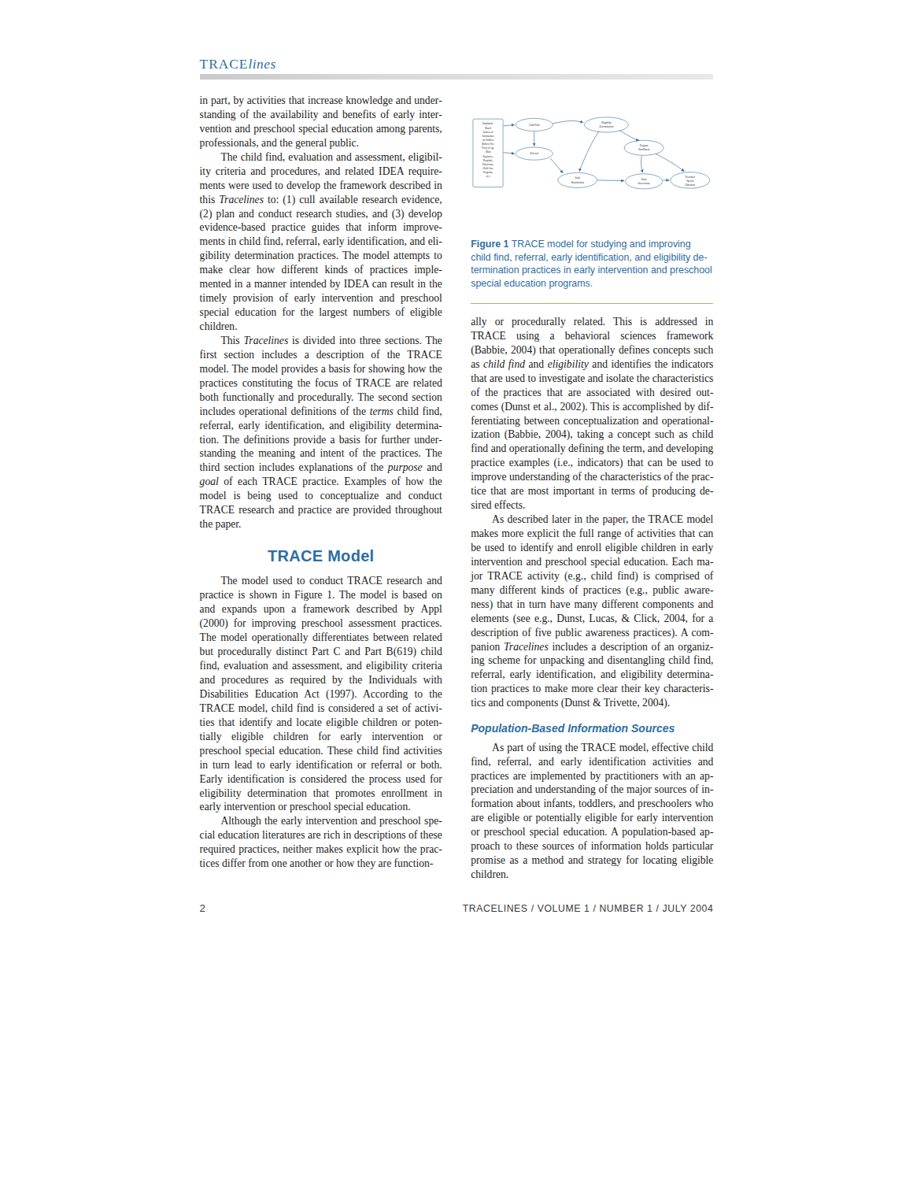TRACE lines
in part, by activities that increase knowledge and understanding of the availability and benefits of early intervention and preschool special education among parents, professionals, and the general public.
The child find, evaluation and assessment, eligibility criteria and procedures, and related IDEA requirements were used to develop the framework described in this Tracelines to: (1) cull available research evidence, (2) plan and conduct research studies, and (3) develop evidence-based practice guides that inform improvements in child find, referral, early identification, and eligibility determination practices. The model attempts to make clear how different kinds of practices implemented in a manner intended by IDEA can result in the timely provision of early intervention and preschool special education for the largest numbers of eligible children.
This Tracelines is divided into three sections. The first section includes a description of the TRACE model. The model provides a basis for showing how the practices constituting the focus of TRACE are related both functionally and procedurally. The second section includes operational definitions of the terms child find, referral, early identification, and eligibility determination. The definitions provide a basis for further understanding the meaning and intent of the practices. The third section includes explanations of the purpose and goal of each TRACE practice. Examples of how the model is being used to conceptualize and conduct TRACE research and practice are provided throughout the paper.
TRACE Model
The model used to conduct TRACE research and practice is shown in Figure 1. The model is based on and expands upon a framework described by Appl (2000) for improving preschool assessment practices. The model operationally differentiates between related but procedurally distinct Part C and Part B(619) child find, evaluation and assessment, and eligibility criteria and procedures as required by the Individuals with Disabilities Education Act (1997). According to the TRACE model, child find is considered a set of activities that identify and locate eligible children or potentially eligible children for early intervention or preschool special education. These child find activities in turn lead to early identification or referral or both. Early identification is considered the process used for eligibility determination that promotes enrollment in early intervention or preschool special education.
Although the early intervention and preschool special education literatures are rich in descriptions of these required practices, neither makes explicit how the practices differ from one another or how they are function-
Population- Based Sources of Information on Children Birth to Five Years of Age (Risk Registries, Hospitals, Physicians, Child Care Programs, etc.) Child Find Referral Early Identification Eligibility Determination Program Enrollment Early Intervention Preschool Special Education
Figure 1 TRACE model for studying and improving child find, referral, early identification, and eligibility determination practices in early intervention and preschool special education programs.
ally or procedurally related. This is addressed in TRACE using a behavioral sciences framework (Babbie, 2004) that operationally defines concepts such as child find and eligibility and identifies the indicators that are used to investigate and isolate the characteristics of the practices that are associated with desired outcomes (Dunst et al., 2002). This is accomplished by differentiating between conceptualization and operationalization (Babbie, 2004), taking a concept such as child find and operationally defining the term, and developing practice examples (i.e., indicators) that can be used to improve understanding of the characteristics of the practice that are most important in terms of producing desired effects.
As described later in the paper, the TRACE model makes more explicit the full range of activities that can be used to identify and enroll eligible children in early intervention and preschool special education. Each major TRACE activity (e.g., child find) is comprised of many different kinds of practices (e.g., public awareness) that in turn have many different components and elements (see e.g., Dunst, Lucas, & Click, 2004, for a description of five public awareness practices). A companion Tracelines includes a description of an organizing scheme for unpacking and disentangling child find, referral, early identification, and eligibility determination practices to make more clear their key characteristics and components (Dunst & Trivette, 2004).
Population-Based Information Sources
As part of using the TRACE model, effective child find, referral, and early identification activities and practices are implemented by practitioners with an appreciation and understanding of the major sources of information about infants, toddlers, and preschoolers who are eligible or potentially eligible for early intervention or preschool special education. A population-based approach to these sources of information holds particular promise as a method and strategy for locating eligible children.
2
TRACELINES / VOLUME 1 / NUMBER 1 / JULY 2004